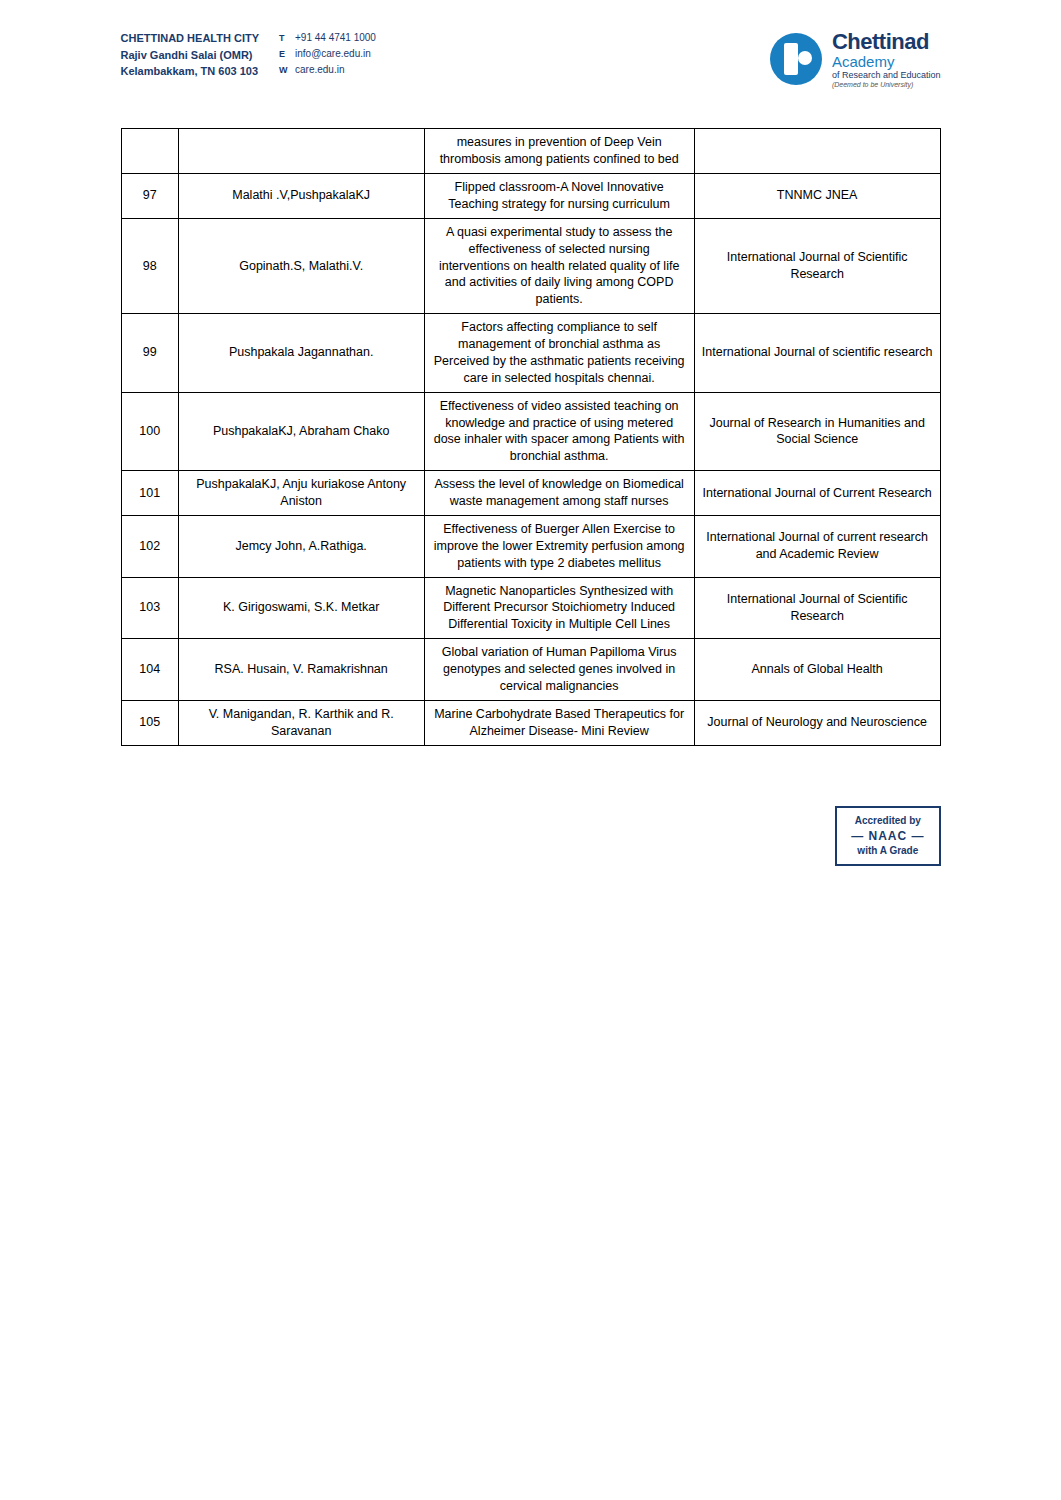CHETTINAD HEALTH CITY
Rajiv Gandhi Salai (OMR)
Kelambakkam, TN 603 103
T+91 44 4741 1000
Einfo@care.edu.in
Wcare.edu.in
Chettinad
Academy
of Research and Education
(Deemed to be University)
| | | measures in prevention of Deep Vein thrombosis among patients confined to bed | |
| 97 | Malathi .V,PushpakalaKJ | Flipped classroom-A Novel Innovative Teaching strategy for nursing curriculum | TNNMC JNEA |
| 98 | Gopinath.S, Malathi.V. | A quasi experimental study to assess the effectiveness of selected nursing interventions on health related quality of life and activities of daily living among COPD patients. | International Journal of Scientific Research |
| 99 | Pushpakala Jagannathan. | Factors affecting compliance to self management of bronchial asthma as Perceived by the asthmatic patients receiving care in selected hospitals chennai. | International Journal of scientific research |
| 100 | PushpakalaKJ, Abraham Chako | Effectiveness of video assisted teaching on knowledge and practice of using metered dose inhaler with spacer among Patients with bronchial asthma. | Journal of Research in Humanities and Social Science |
| 101 | PushpakalaKJ, Anju kuriakose Antony Aniston | Assess the level of knowledge on Biomedical waste management among staff nurses | International Journal of Current Research |
| 102 | Jemcy John, A.Rathiga. | Effectiveness of Buerger Allen Exercise to improve the lower Extremity perfusion among patients with type 2 diabetes mellitus | International Journal of current research and Academic Review |
| 103 | K. Girigoswami, S.K. Metkar | Magnetic Nanoparticles Synthesized with Different Precursor Stoichiometry Induced Differential Toxicity in Multiple Cell Lines | International Journal of Scientific Research |
| 104 | RSA. Husain, V. Ramakrishnan | Global variation of Human Papilloma Virus genotypes and selected genes involved in cervical malignancies | Annals of Global Health |
| 105 | V. Manigandan, R. Karthik and R. Saravanan | Marine Carbohydrate Based Therapeutics for Alzheimer Disease- Mini Review | Journal of Neurology and Neuroscience |
Accredited by
— NAAC —
with A Grade